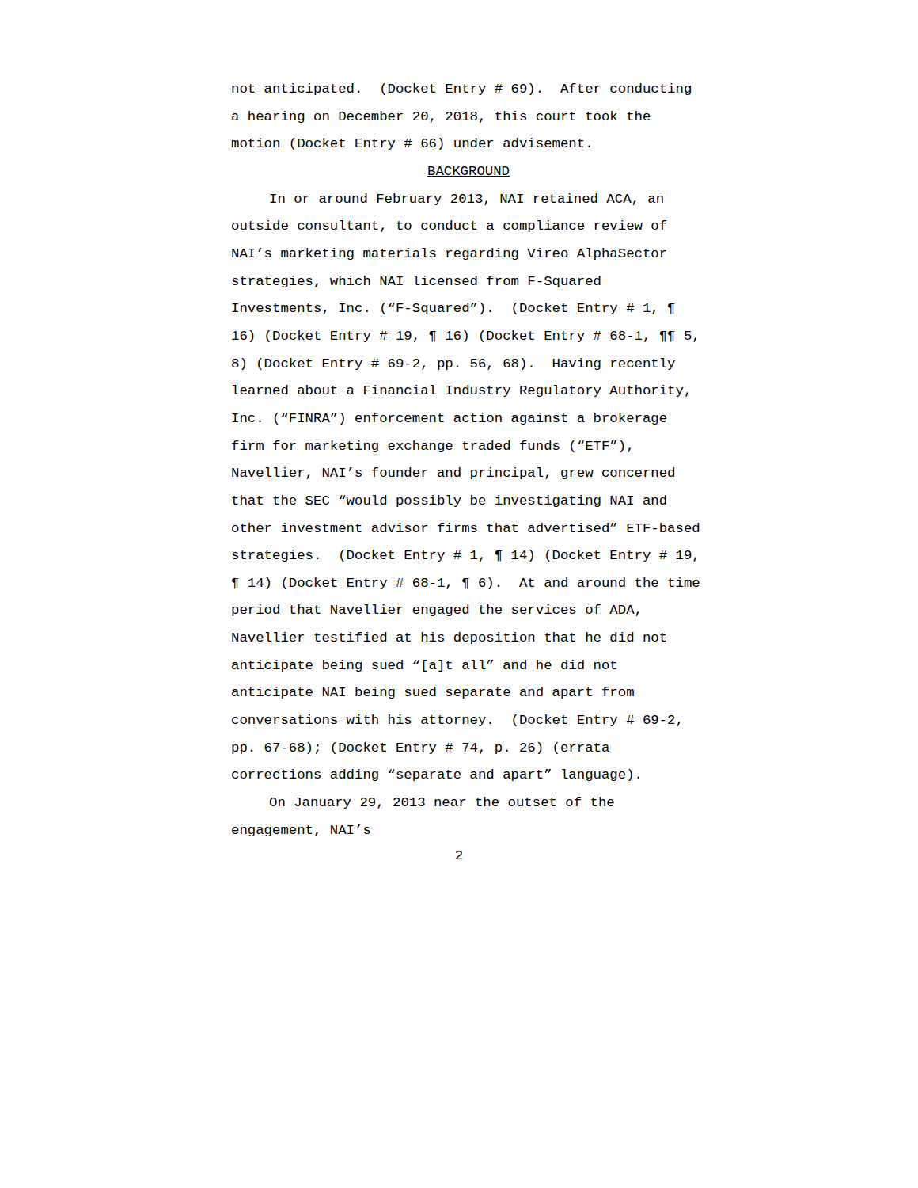not anticipated. (Docket Entry # 69). After conducting a hearing on December 20, 2018, this court took the motion (Docket Entry # 66) under advisement.
BACKGROUND
In or around February 2013, NAI retained ACA, an outside consultant, to conduct a compliance review of NAI’s marketing materials regarding Vireo AlphaSector strategies, which NAI licensed from F-Squared Investments, Inc. (“F-Squared”). (Docket Entry # 1, ¶ 16) (Docket Entry # 19, ¶ 16) (Docket Entry # 68-1, ¶¶ 5, 8) (Docket Entry # 69-2, pp. 56, 68). Having recently learned about a Financial Industry Regulatory Authority, Inc. (“FINRA”) enforcement action against a brokerage firm for marketing exchange traded funds (“ETF”), Navellier, NAI’s founder and principal, grew concerned that the SEC “would possibly be investigating NAI and other investment advisor firms that advertised” ETF-based strategies. (Docket Entry # 1, ¶ 14) (Docket Entry # 19, ¶ 14) (Docket Entry # 68-1, ¶ 6). At and around the time period that Navellier engaged the services of ADA, Navellier testified at his deposition that he did not anticipate being sued “[a]t all” and he did not anticipate NAI being sued separate and apart from conversations with his attorney. (Docket Entry # 69-2, pp. 67-68); (Docket Entry # 74, p. 26) (errata corrections adding “separate and apart” language).
On January 29, 2013 near the outset of the engagement, NAI’s
2